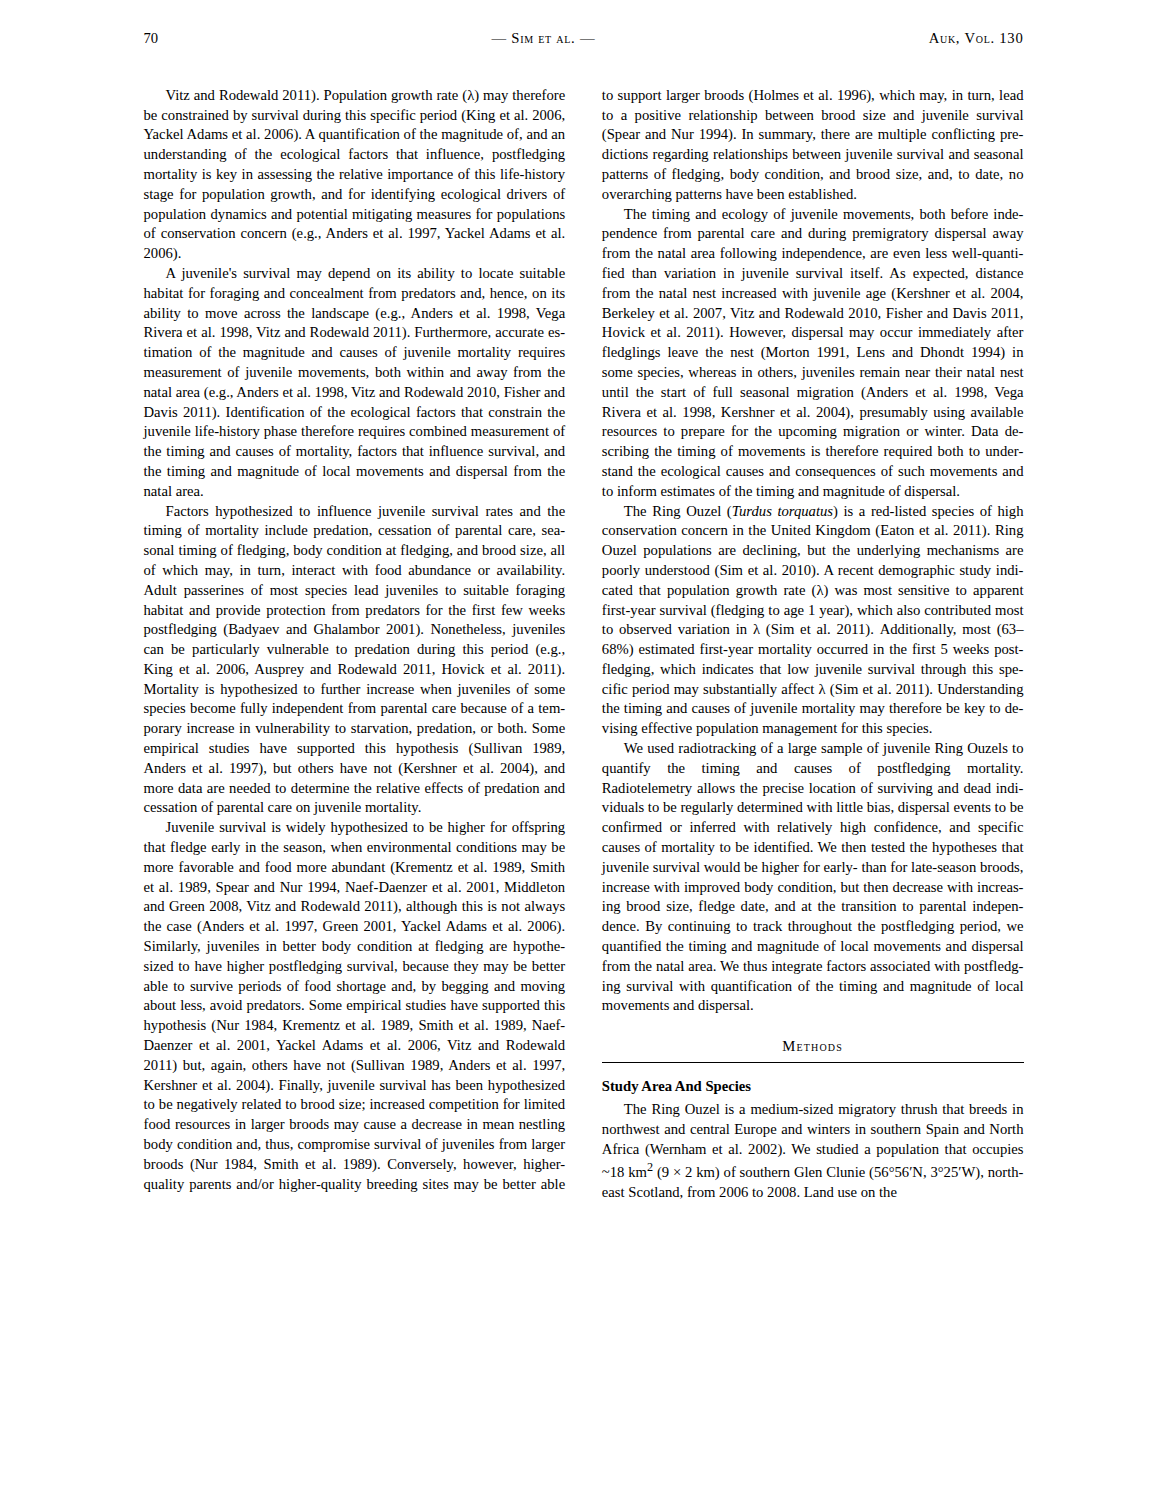70 — Sim et al. — Auk, Vol. 130
Vitz and Rodewald 2011). Population growth rate (λ) may therefore be constrained by survival during this specific period (King et al. 2006, Yackel Adams et al. 2006). A quantification of the magnitude of, and an understanding of the ecological factors that influence, postfledging mortality is key in assessing the relative importance of this life-history stage for population growth, and for identifying ecological drivers of population dynamics and potential mitigating measures for populations of conservation concern (e.g., Anders et al. 1997, Yackel Adams et al. 2006).
A juvenile's survival may depend on its ability to locate suitable habitat for foraging and concealment from predators and, hence, on its ability to move across the landscape (e.g., Anders et al. 1998, Vega Rivera et al. 1998, Vitz and Rodewald 2011). Furthermore, accurate estimation of the magnitude and causes of juvenile mortality requires measurement of juvenile movements, both within and away from the natal area (e.g., Anders et al. 1998, Vitz and Rodewald 2010, Fisher and Davis 2011). Identification of the ecological factors that constrain the juvenile life-history phase therefore requires combined measurement of the timing and causes of mortality, factors that influence survival, and the timing and magnitude of local movements and dispersal from the natal area.
Factors hypothesized to influence juvenile survival rates and the timing of mortality include predation, cessation of parental care, seasonal timing of fledging, body condition at fledging, and brood size, all of which may, in turn, interact with food abundance or availability. Adult passerines of most species lead juveniles to suitable foraging habitat and provide protection from predators for the first few weeks postfledging (Badyaev and Ghalambor 2001). Nonetheless, juveniles can be particularly vulnerable to predation during this period (e.g., King et al. 2006, Ausprey and Rodewald 2011, Hovick et al. 2011). Mortality is hypothesized to further increase when juveniles of some species become fully independent from parental care because of a temporary increase in vulnerability to starvation, predation, or both. Some empirical studies have supported this hypothesis (Sullivan 1989, Anders et al. 1997), but others have not (Kershner et al. 2004), and more data are needed to determine the relative effects of predation and cessation of parental care on juvenile mortality.
Juvenile survival is widely hypothesized to be higher for offspring that fledge early in the season, when environmental conditions may be more favorable and food more abundant (Krementz et al. 1989, Smith et al. 1989, Spear and Nur 1994, Naef-Daenzer et al. 2001, Middleton and Green 2008, Vitz and Rodewald 2011), although this is not always the case (Anders et al. 1997, Green 2001, Yackel Adams et al. 2006). Similarly, juveniles in better body condition at fledging are hypothesized to have higher postfledging survival, because they may be better able to survive periods of food shortage and, by begging and moving about less, avoid predators. Some empirical studies have supported this hypothesis (Nur 1984, Krementz et al. 1989, Smith et al. 1989, Naef-Daenzer et al. 2001, Yackel Adams et al. 2006, Vitz and Rodewald 2011) but, again, others have not (Sullivan 1989, Anders et al. 1997, Kershner et al. 2004). Finally, juvenile survival has been hypothesized to be negatively related to brood size; increased competition for limited food resources in larger broods may cause a decrease in mean nestling body condition and, thus, compromise survival of juveniles from larger broods (Nur 1984, Smith et al. 1989). Conversely, however, higher-quality parents and/or higher-quality breeding sites may be better able to support larger broods (Holmes et al. 1996), which may, in turn, lead to a positive relationship between brood size and juvenile survival (Spear and Nur 1994). In summary, there are multiple conflicting predictions regarding relationships between juvenile survival and seasonal patterns of fledging, body condition, and brood size, and, to date, no overarching patterns have been established.
The timing and ecology of juvenile movements, both before independence from parental care and during premigratory dispersal away from the natal area following independence, are even less well-quantified than variation in juvenile survival itself. As expected, distance from the natal nest increased with juvenile age (Kershner et al. 2004, Berkeley et al. 2007, Vitz and Rodewald 2010, Fisher and Davis 2011, Hovick et al. 2011). However, dispersal may occur immediately after fledglings leave the nest (Morton 1991, Lens and Dhondt 1994) in some species, whereas in others, juveniles remain near their natal nest until the start of full seasonal migration (Anders et al. 1998, Vega Rivera et al. 1998, Kershner et al. 2004), presumably using available resources to prepare for the upcoming migration or winter. Data describing the timing of movements is therefore required both to understand the ecological causes and consequences of such movements and to inform estimates of the timing and magnitude of dispersal.
The Ring Ouzel (Turdus torquatus) is a red-listed species of high conservation concern in the United Kingdom (Eaton et al. 2011). Ring Ouzel populations are declining, but the underlying mechanisms are poorly understood (Sim et al. 2010). A recent demographic study indicated that population growth rate (λ) was most sensitive to apparent first-year survival (fledging to age 1 year), which also contributed most to observed variation in λ (Sim et al. 2011). Additionally, most (63–68%) estimated first-year mortality occurred in the first 5 weeks postfledging, which indicates that low juvenile survival through this specific period may substantially affect λ (Sim et al. 2011). Understanding the timing and causes of juvenile mortality may therefore be key to devising effective population management for this species.
We used radiotracking of a large sample of juvenile Ring Ouzels to quantify the timing and causes of postfledging mortality. Radiotelemetry allows the precise location of surviving and dead individuals to be regularly determined with little bias, dispersal events to be confirmed or inferred with relatively high confidence, and specific causes of mortality to be identified. We then tested the hypotheses that juvenile survival would be higher for early- than for late-season broods, increase with improved body condition, but then decrease with increasing brood size, fledge date, and at the transition to parental independence. By continuing to track throughout the postfledging period, we quantified the timing and magnitude of local movements and dispersal from the natal area. We thus integrate factors associated with postfledging survival with quantification of the timing and magnitude of local movements and dispersal.
Methods
Study Area And Species
The Ring Ouzel is a medium-sized migratory thrush that breeds in northwest and central Europe and winters in southern Spain and North Africa (Wernham et al. 2002). We studied a population that occupies ~18 km2 (9 × 2 km) of southern Glen Clunie (56°56′N, 3°25′W), northeast Scotland, from 2006 to 2008. Land use on the